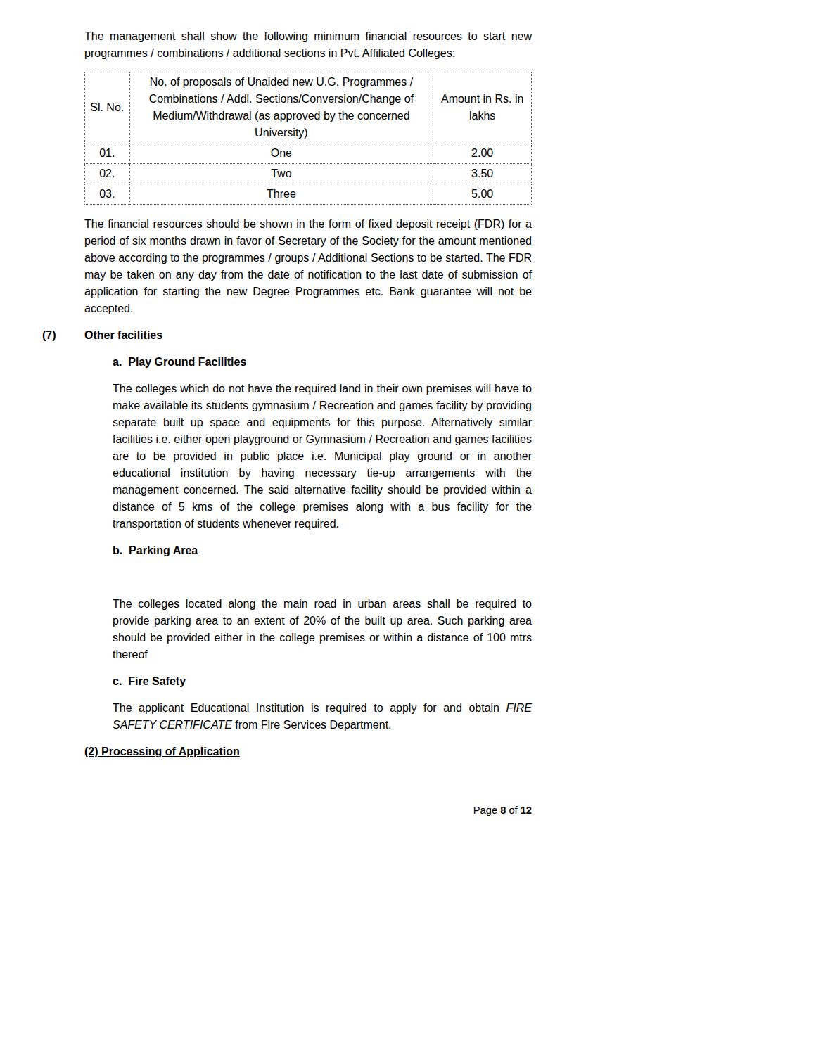The management shall show the following minimum financial resources to start new programmes / combinations / additional sections in Pvt. Affiliated Colleges:
| Sl. No. | No. of proposals of Unaided new U.G. Programmes / Combinations / Addl. Sections/Conversion/Change of Medium/Withdrawal (as approved by the concerned University) | Amount in Rs. in lakhs |
| --- | --- | --- |
| 01. | One | 2.00 |
| 02. | Two | 3.50 |
| 03. | Three | 5.00 |
The financial resources should be shown in the form of fixed deposit receipt (FDR) for a period of six months drawn in favor of Secretary of the Society for the amount mentioned above according to the programmes / groups / Additional Sections to be started. The FDR may be taken on any day from the date of notification to the last date of submission of application for starting the new Degree Programmes etc. Bank guarantee will not be accepted.
(7) Other facilities
a. Play Ground Facilities
The colleges which do not have the required land in their own premises will have to make available its students gymnasium / Recreation and games facility by providing separate built up space and equipments for this purpose. Alternatively similar facilities i.e. either open playground or Gymnasium / Recreation and games facilities are to be provided in public place i.e. Municipal play ground or in another educational institution by having necessary tie-up arrangements with the management concerned. The said alternative facility should be provided within a distance of 5 kms of the college premises along with a bus facility for the transportation of students whenever required.
b. Parking Area
The colleges located along the main road in urban areas shall be required to provide parking area to an extent of 20% of the built up area. Such parking area should be provided either in the college premises or within a distance of 100 mtrs thereof
c. Fire Safety
The applicant Educational Institution is required to apply for and obtain FIRE SAFETY CERTIFICATE from Fire Services Department.
(2) Processing of Application
Page 8 of 12